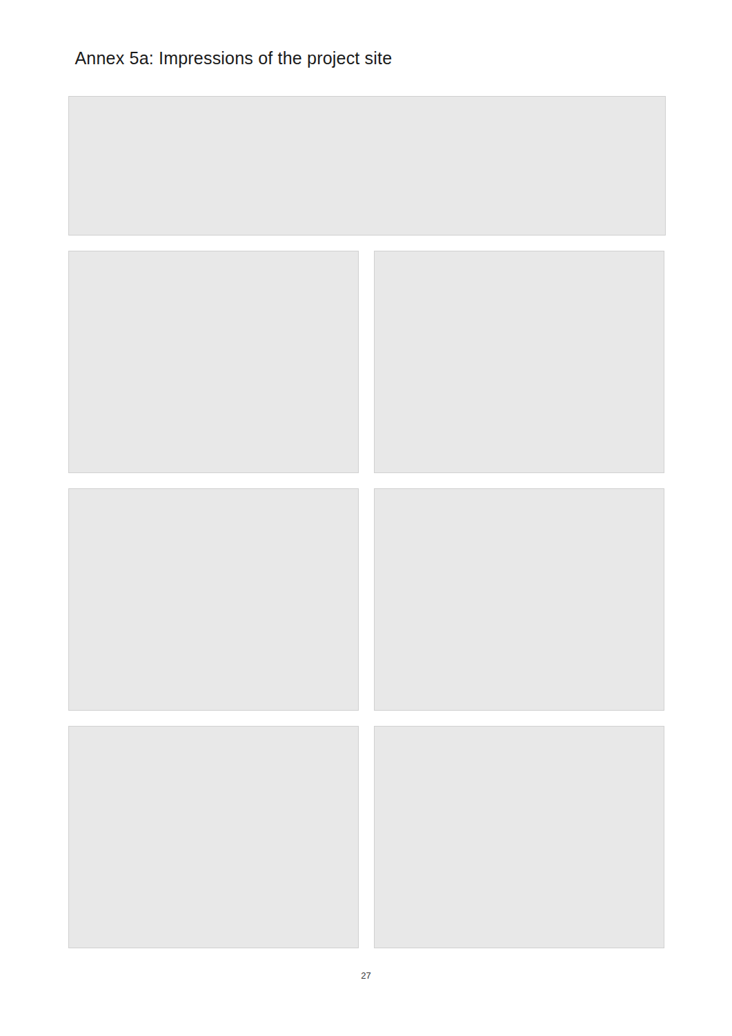Annex 5a: Impressions of the project site
27